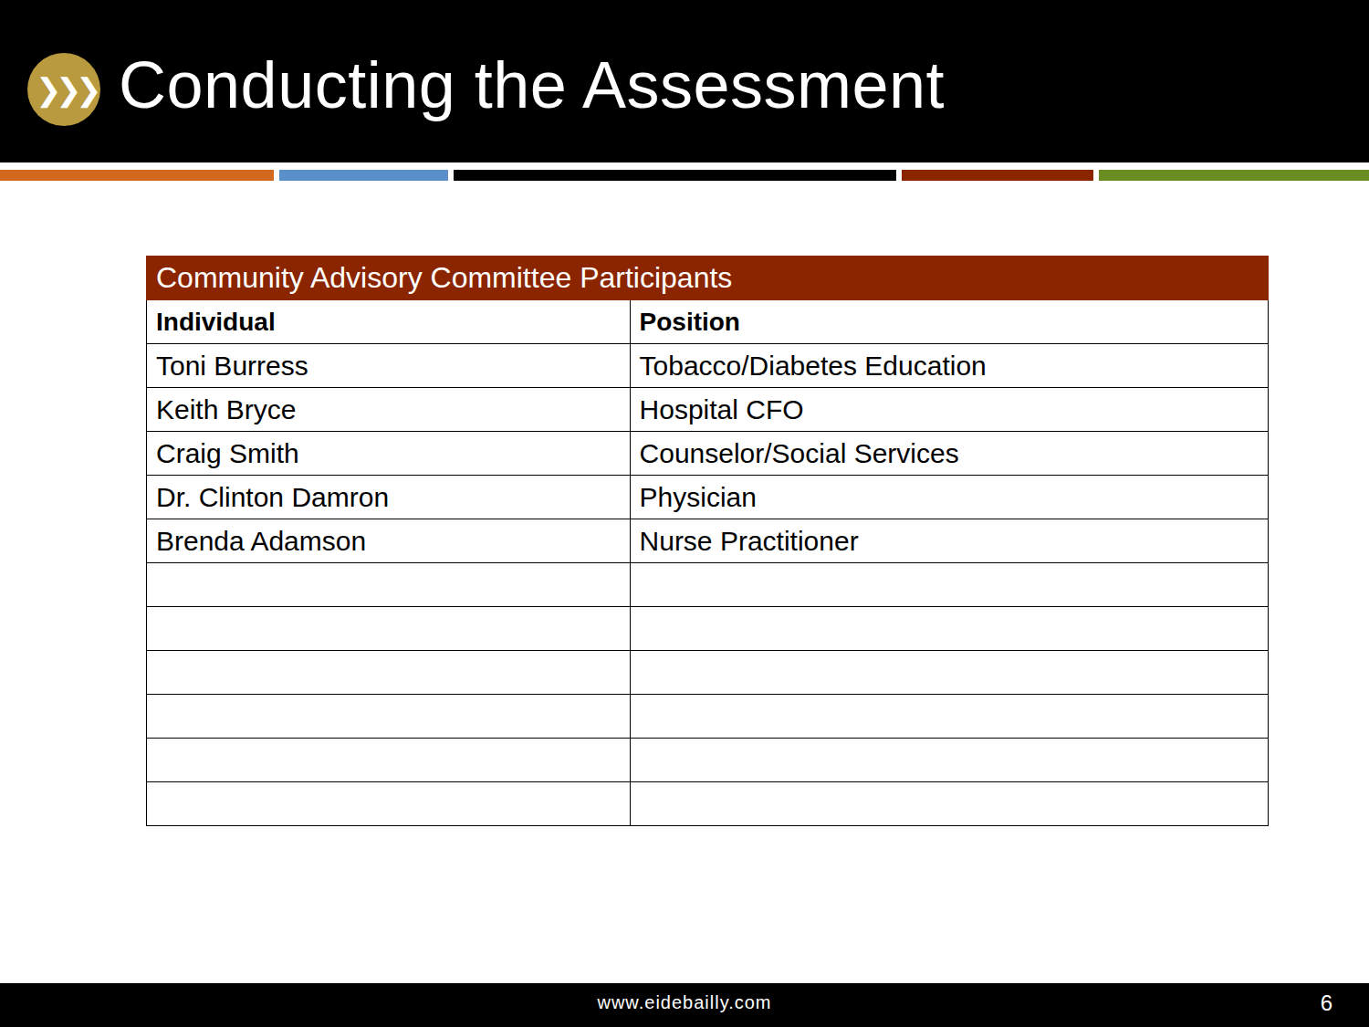❯❯❯
Conducting the Assessment
| Community Advisory Committee Participants |
| --- |
| Individual | Position |
| Toni Burress | Tobacco/Diabetes Education |
| Keith Bryce | Hospital CFO |
| Craig Smith | Counselor/Social Services |
| Dr. Clinton Damron | Physician |
| Brenda Adamson | Nurse Practitioner |
www.eidebailly.com
6